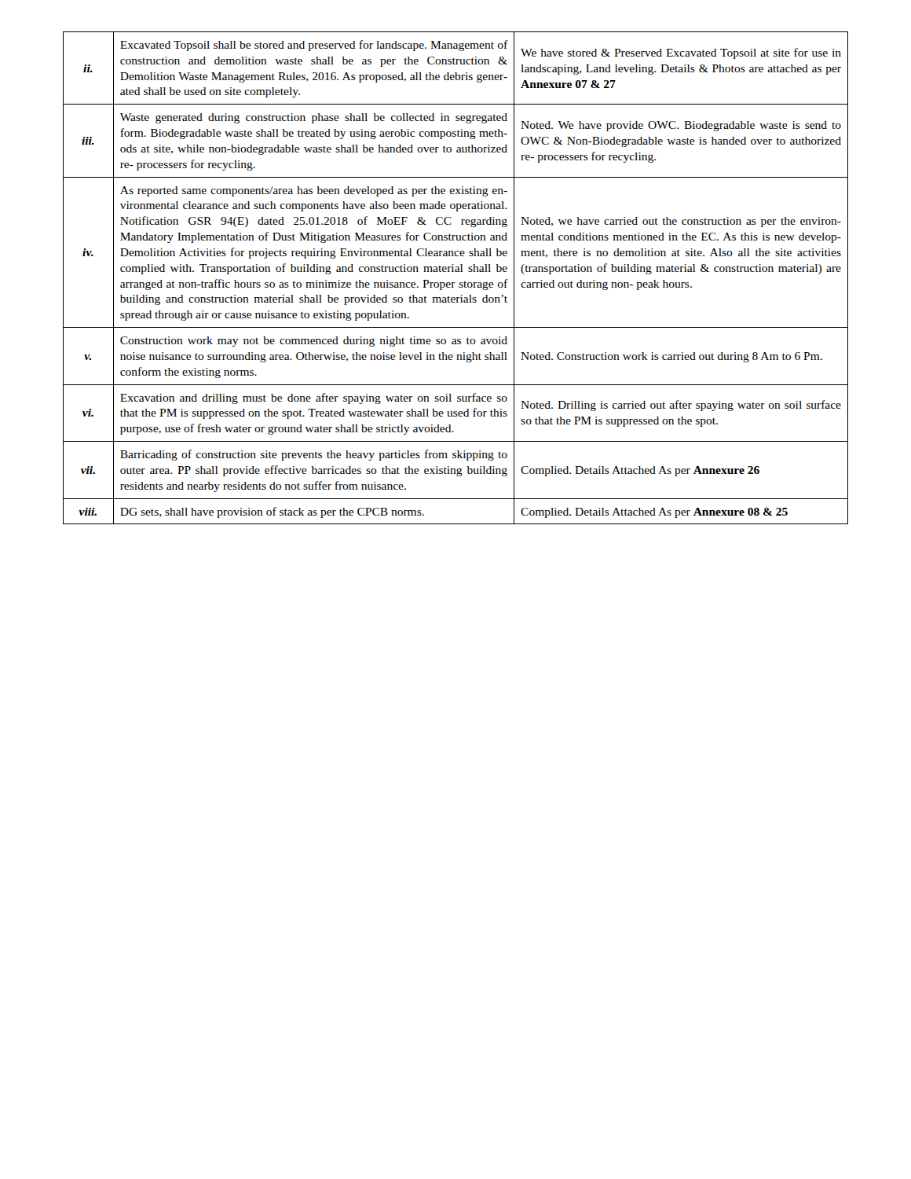| ii. | Excavated Topsoil shall be stored and preserved for landscape. Management of construction and demolition waste shall be as per the Construction & Demolition Waste Management Rules, 2016. As proposed, all the debris generated shall be used on site completely. | We have stored & Preserved Excavated Topsoil at site for use in landscaping, Land leveling. Details & Photos are attached as per Annexure 07 & 27 |
| iii. | Waste generated during construction phase shall be collected in segregated form. Biodegradable waste shall be treated by using aerobic composting methods at site, while non-biodegradable waste shall be handed over to authorized re- processers for recycling. | Noted. We have provide OWC. Biodegradable waste is send to OWC & Non-Biodegradable waste is handed over to authorized re- processers for recycling. |
| iv. | As reported same components/area has been developed as per the existing environmental clearance and such components have also been made operational. Notification GSR 94(E) dated 25.01.2018 of MoEF & CC regarding Mandatory Implementation of Dust Mitigation Measures for Construction and Demolition Activities for projects requiring Environmental Clearance shall be complied with. Transportation of building and construction material shall be arranged at non-traffic hours so as to minimize the nuisance. Proper storage of building and construction material shall be provided so that materials don’t spread through air or cause nuisance to existing population. | Noted, we have carried out the construction as per the environmental conditions mentioned in the EC. As this is new development, there is no demolition at site. Also all the site activities (transportation of building material & construction material) are carried out during non- peak hours. |
| v. | Construction work may not be commenced during night time so as to avoid noise nuisance to surrounding area. Otherwise, the noise level in the night shall conform the existing norms. | Noted. Construction work is carried out during 8 Am to 6 Pm. |
| vi. | Excavation and drilling must be done after spaying water on soil surface so that the PM is suppressed on the spot. Treated wastewater shall be used for this purpose, use of fresh water or ground water shall be strictly avoided. | Noted. Drilling is carried out after spaying water on soil surface so that the PM is suppressed on the spot. |
| vii. | Barricading of construction site prevents the heavy particles from skipping to outer area. PP shall provide effective barricades so that the existing building residents and nearby residents do not suffer from nuisance. | Complied. Details Attached As per Annexure 26 |
| viii. | DG sets, shall have provision of stack as per the CPCB norms. | Complied. Details Attached As per Annexure 08 & 25 |